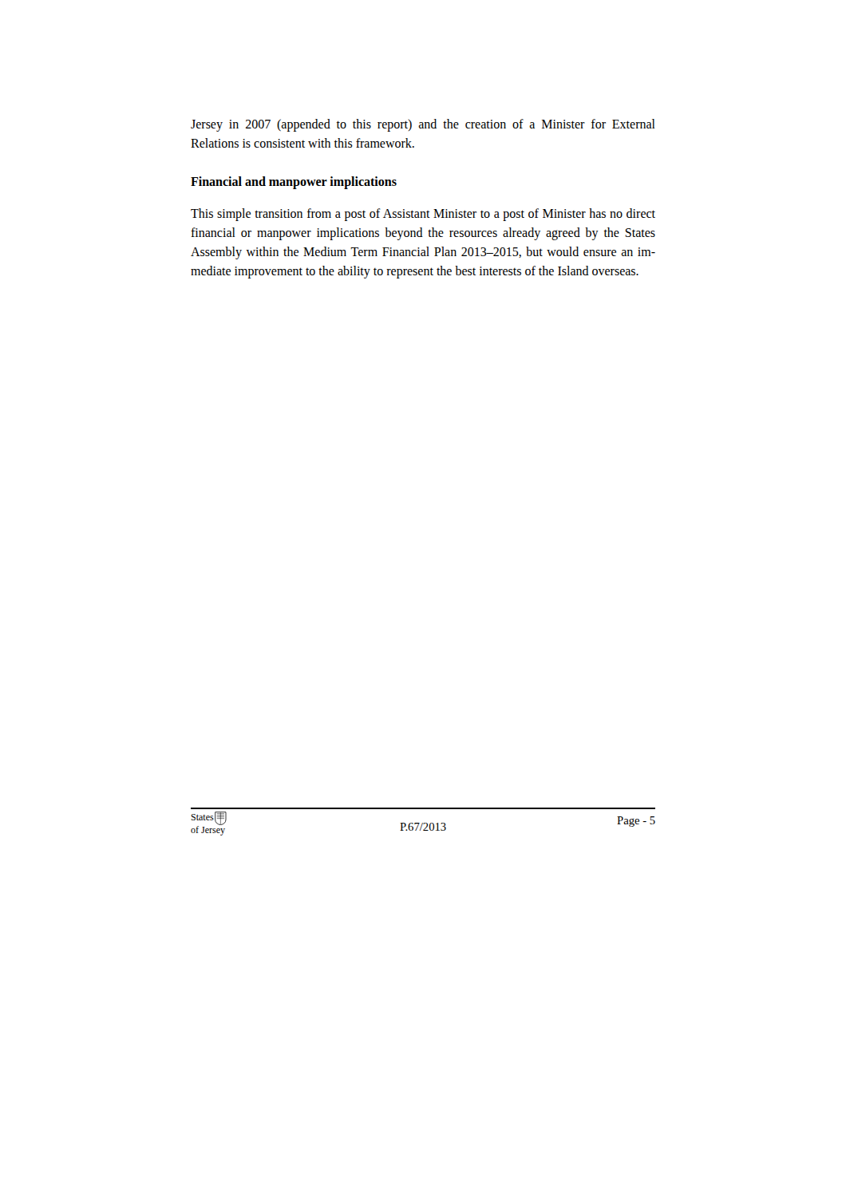Jersey in 2007 (appended to this report) and the creation of a Minister for External Relations is consistent with this framework.
Financial and manpower implications
This simple transition from a post of Assistant Minister to a post of Minister has no direct financial or manpower implications beyond the resources already agreed by the States Assembly within the Medium Term Financial Plan 2013–2015, but would ensure an immediate improvement to the ability to represent the best interests of the Island overseas.
States of Jersey
Page - 5
P.67/2013